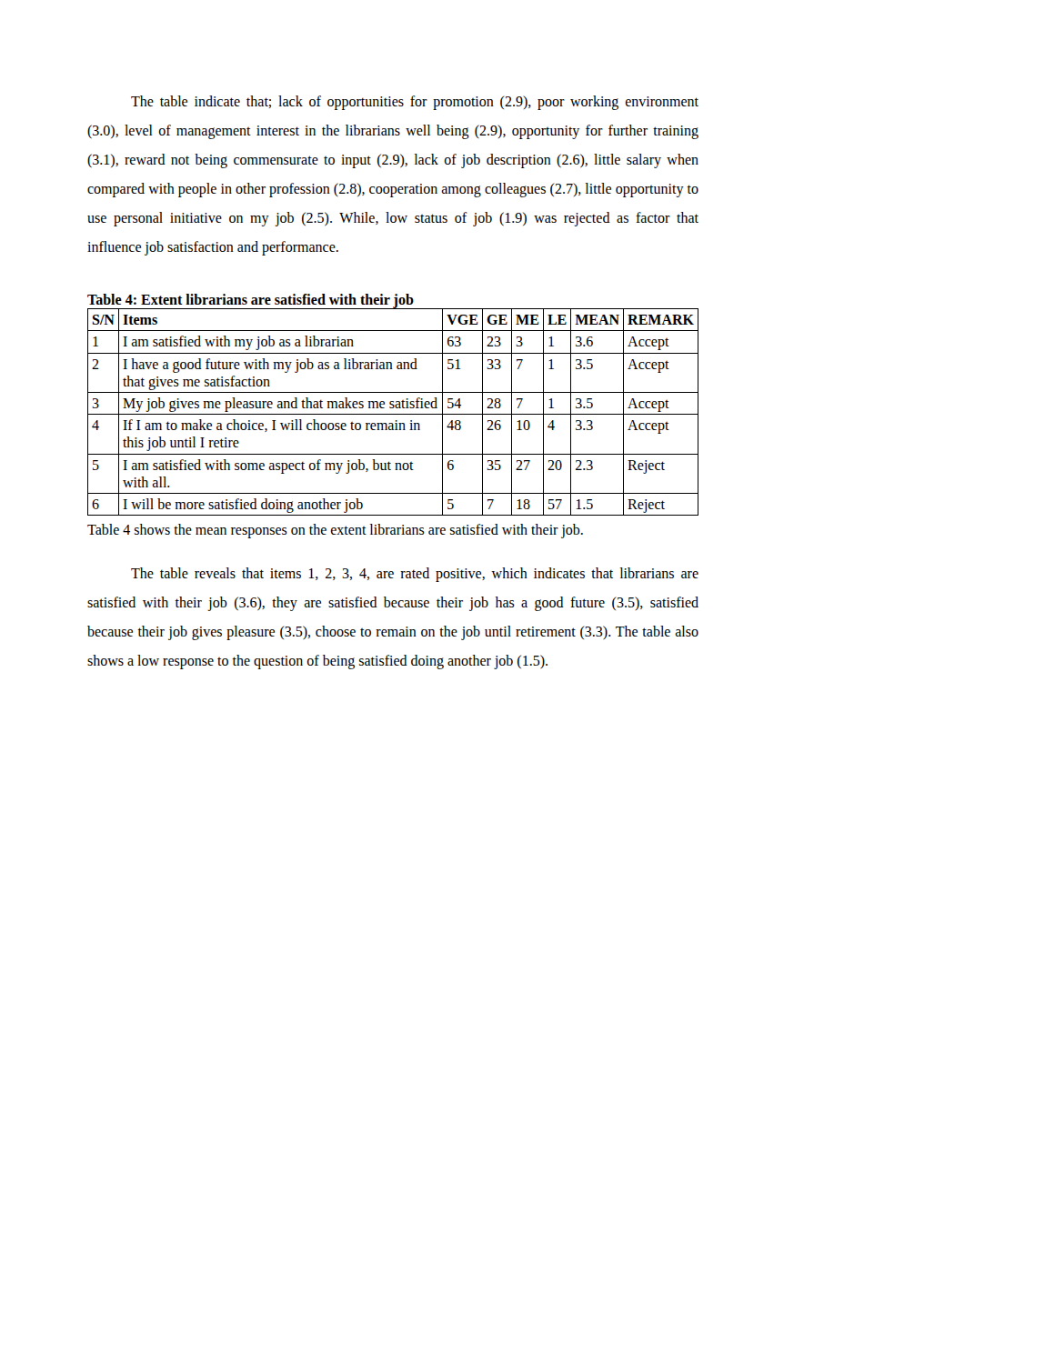The table indicate that; lack of opportunities for promotion (2.9), poor working environment (3.0), level of management interest in the librarians well being (2.9), opportunity for further training (3.1), reward not being commensurate to input (2.9), lack of job description (2.6), little salary when compared with people in other profession (2.8), cooperation among colleagues (2.7), little opportunity to use personal initiative on my job (2.5). While, low status of job (1.9) was rejected as factor that influence job satisfaction and performance.
Table 4: Extent librarians are satisfied with their job
| S/N | Items | VGE | GE | ME | LE | MEAN | REMARK |
| --- | --- | --- | --- | --- | --- | --- | --- |
| 1 | I am satisfied with my job as a librarian | 63 | 23 | 3 | 1 | 3.6 | Accept |
| 2 | I have a good future with my job as a librarian and that gives me satisfaction | 51 | 33 | 7 | 1 | 3.5 | Accept |
| 3 | My job gives me pleasure and that makes me satisfied | 54 | 28 | 7 | 1 | 3.5 | Accept |
| 4 | If I am to make a choice, I will choose to remain in this job until I retire | 48 | 26 | 10 | 4 | 3.3 | Accept |
| 5 | I am satisfied with some aspect of my job, but not with all. | 6 | 35 | 27 | 20 | 2.3 | Reject |
| 6 | I will be more satisfied doing another job | 5 | 7 | 18 | 57 | 1.5 | Reject |
Table 4 shows the mean responses on the extent librarians are satisfied with their job.
The table reveals that items 1, 2, 3, 4, are rated positive, which indicates that librarians are satisfied with their job (3.6), they are satisfied because their job has a good future (3.5), satisfied because their job gives pleasure (3.5), choose to remain on the job until retirement (3.3). The table also shows a low response to the question of being satisfied doing another job (1.5).